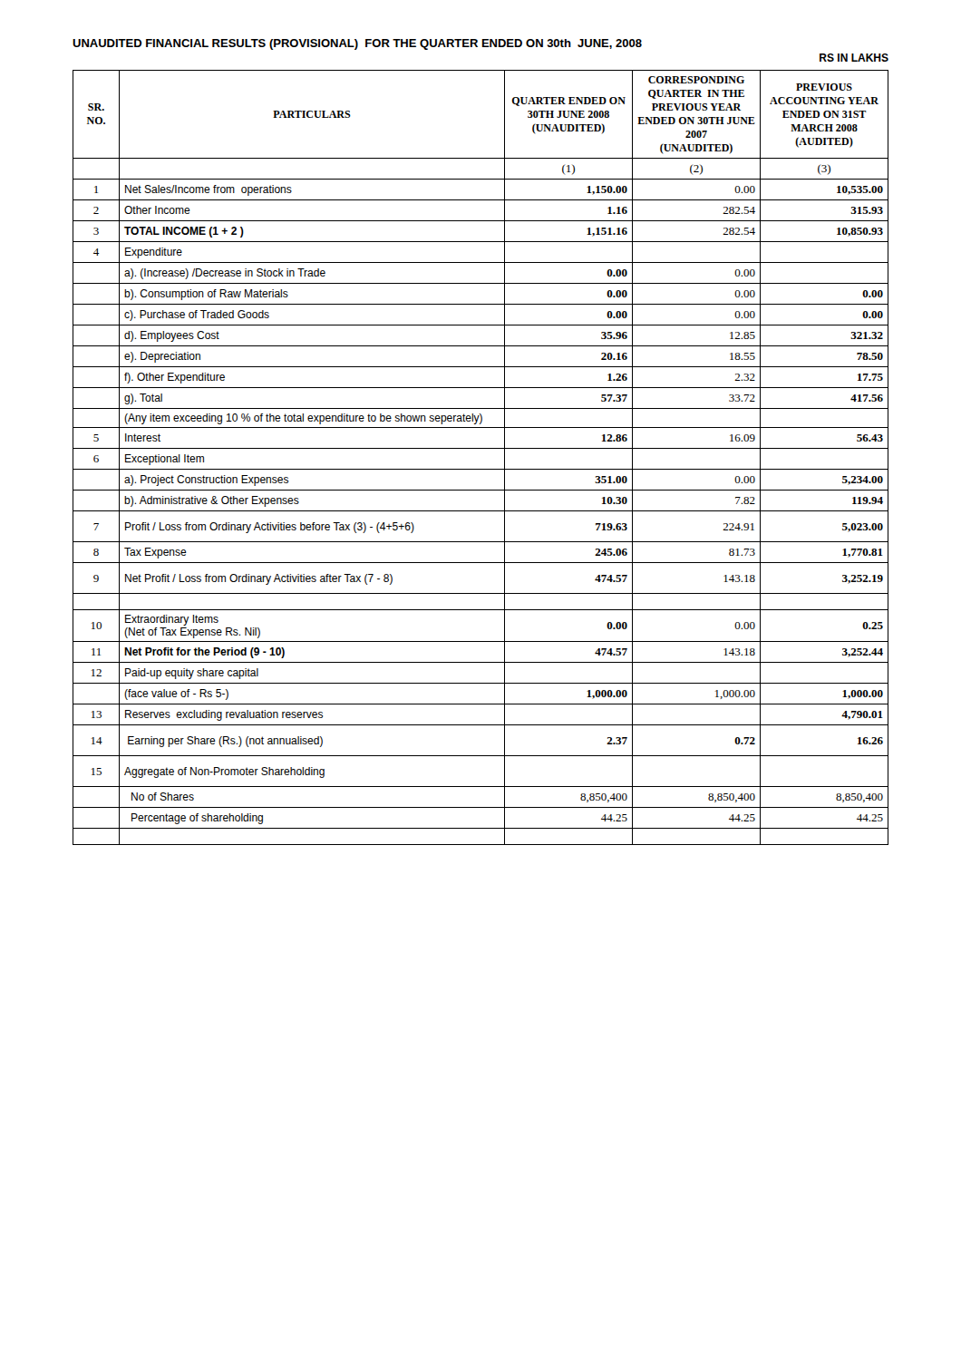UNAUDITED FINANCIAL RESULTS (PROVISIONAL) FOR THE QUARTER ENDED ON 30th JUNE, 2008
RS IN LAKHS
| Sr. No. | Particulars | QUARTER ENDED ON 30TH JUNE 2008 (Unaudited) | CORRESPONDING QUARTER IN THE PREVIOUS YEAR ENDED ON 30TH JUNE 2007 (Unaudited) | PREVIOUS ACCOUNTING YEAR ENDED ON 31ST MARCH 2008 (Audited) |
| --- | --- | --- | --- | --- |
| | | (1) | (2) | (3) |
| 1 | Net Sales/Income from operations | 1,150.00 | 0.00 | 10,535.00 |
| 2 | Other Income | 1.16 | 282.54 | 315.93 |
| 3 | TOTAL INCOME (1 + 2 ) | 1,151.16 | 282.54 | 10,850.93 |
| 4 | Expenditure | | | |
| | a). (Increase) /Decrease in Stock in Trade | 0.00 | 0.00 | |
| | b). Consumption of Raw Materials | 0.00 | 0.00 | 0.00 |
| | c). Purchase of Traded Goods | 0.00 | 0.00 | 0.00 |
| | d). Employees Cost | 35.96 | 12.85 | 321.32 |
| | e). Depreciation | 20.16 | 18.55 | 78.50 |
| | f). Other Expenditure | 1.26 | 2.32 | 17.75 |
| | g). Total | 57.37 | 33.72 | 417.56 |
| | (Any item exceeding 10 % of the total expenditure to be shown seperately) | | | |
| 5 | Interest | 12.86 | 16.09 | 56.43 |
| 6 | Exceptional Item | | | |
| | a). Project Construction Expenses | 351.00 | 0.00 | 5,234.00 |
| | b). Administrative & Other Expenses | 10.30 | 7.82 | 119.94 |
| 7 | Profit / Loss from Ordinary Activities before Tax (3) - (4+5+6) | 719.63 | 224.91 | 5,023.00 |
| 8 | Tax Expense | 245.06 | 81.73 | 1,770.81 |
| 9 | Net Profit / Loss from Ordinary Activities after Tax (7 - 8) | 474.57 | 143.18 | 3,252.19 |
| 10 | Extraordinary Items (Net of Tax Expense Rs. Nil) | 0.00 | 0.00 | 0.25 |
| 11 | Net Profit for the Period (9 - 10) | 474.57 | 143.18 | 3,252.44 |
| 12 | Paid-up equity share capital | | | |
| | (face value of - Rs 5-) | 1,000.00 | 1,000.00 | 1,000.00 |
| 13 | Reserves excluding revaluation reserves | | | 4,790.01 |
| 14 | Earning per Share (Rs.) (not annualised) | 2.37 | 0.72 | 16.26 |
| 15 | Aggregate of Non-Promoter Shareholding | | | |
| | No of Shares | 8,850,400 | 8,850,400 | 8,850,400 |
| | Percentage of shareholding | 44.25 | 44.25 | 44.25 |